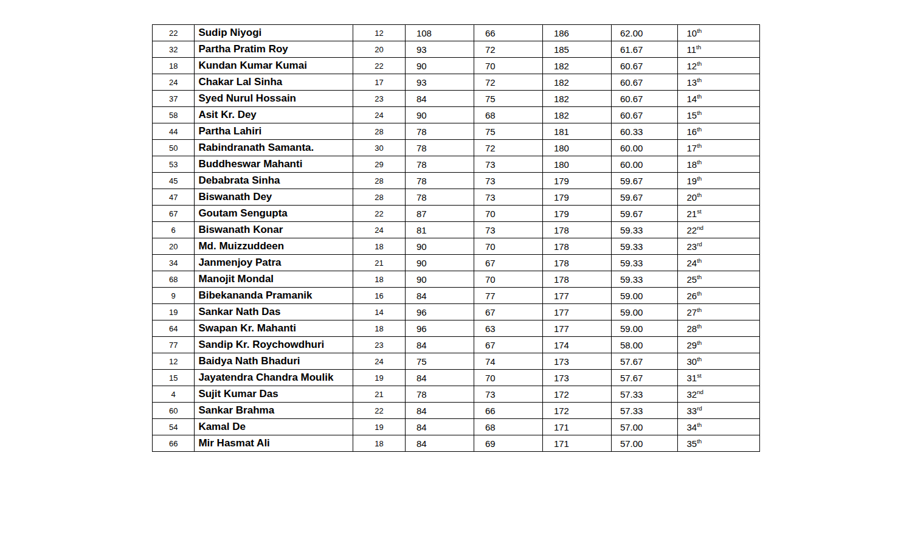| 22 | Sudip Niyogi | 12 | 108 | 66 | 186 | 62.00 | 10 th |
| 32 | Partha Pratim Roy | 20 | 93 | 72 | 185 | 61.67 | 11 th |
| 18 | Kundan Kumar Kumai | 22 | 90 | 70 | 182 | 60.67 | 12 th |
| 24 | Chakar Lal Sinha | 17 | 93 | 72 | 182 | 60.67 | 13 th |
| 37 | Syed Nurul Hossain | 23 | 84 | 75 | 182 | 60.67 | 14 th |
| 58 | Asit Kr. Dey | 24 | 90 | 68 | 182 | 60.67 | 15 th |
| 44 | Partha Lahiri | 28 | 78 | 75 | 181 | 60.33 | 16 th |
| 50 | Rabindranath Samanta. | 30 | 78 | 72 | 180 | 60.00 | 17 th |
| 53 | Buddheswar Mahanti | 29 | 78 | 73 | 180 | 60.00 | 18 th |
| 45 | Debabrata Sinha | 28 | 78 | 73 | 179 | 59.67 | 19 th |
| 47 | Biswanath Dey | 28 | 78 | 73 | 179 | 59.67 | 20 th |
| 67 | Goutam Sengupta | 22 | 87 | 70 | 179 | 59.67 | 21 st |
| 6 | Biswanath Konar | 24 | 81 | 73 | 178 | 59.33 | 22 nd |
| 20 | Md. Muizzuddeen | 18 | 90 | 70 | 178 | 59.33 | 23 rd |
| 34 | Janmenjoy Patra | 21 | 90 | 67 | 178 | 59.33 | 24 th |
| 68 | Manojit Mondal | 18 | 90 | 70 | 178 | 59.33 | 25 th |
| 9 | Bibekananda Pramanik | 16 | 84 | 77 | 177 | 59.00 | 26 th |
| 19 | Sankar Nath Das | 14 | 96 | 67 | 177 | 59.00 | 27 th |
| 64 | Swapan Kr. Mahanti | 18 | 96 | 63 | 177 | 59.00 | 28 th |
| 77 | Sandip Kr. Roychowdhuri | 23 | 84 | 67 | 174 | 58.00 | 29 th |
| 12 | Baidya Nath Bhaduri | 24 | 75 | 74 | 173 | 57.67 | 30 th |
| 15 | Jayatendra Chandra Moulik | 19 | 84 | 70 | 173 | 57.67 | 31 st |
| 4 | Sujit Kumar Das | 21 | 78 | 73 | 172 | 57.33 | 32 nd |
| 60 | Sankar Brahma | 22 | 84 | 66 | 172 | 57.33 | 33 rd |
| 54 | Kamal De | 19 | 84 | 68 | 171 | 57.00 | 34 th |
| 66 | Mir Hasmat Ali | 18 | 84 | 69 | 171 | 57.00 | 35 th |